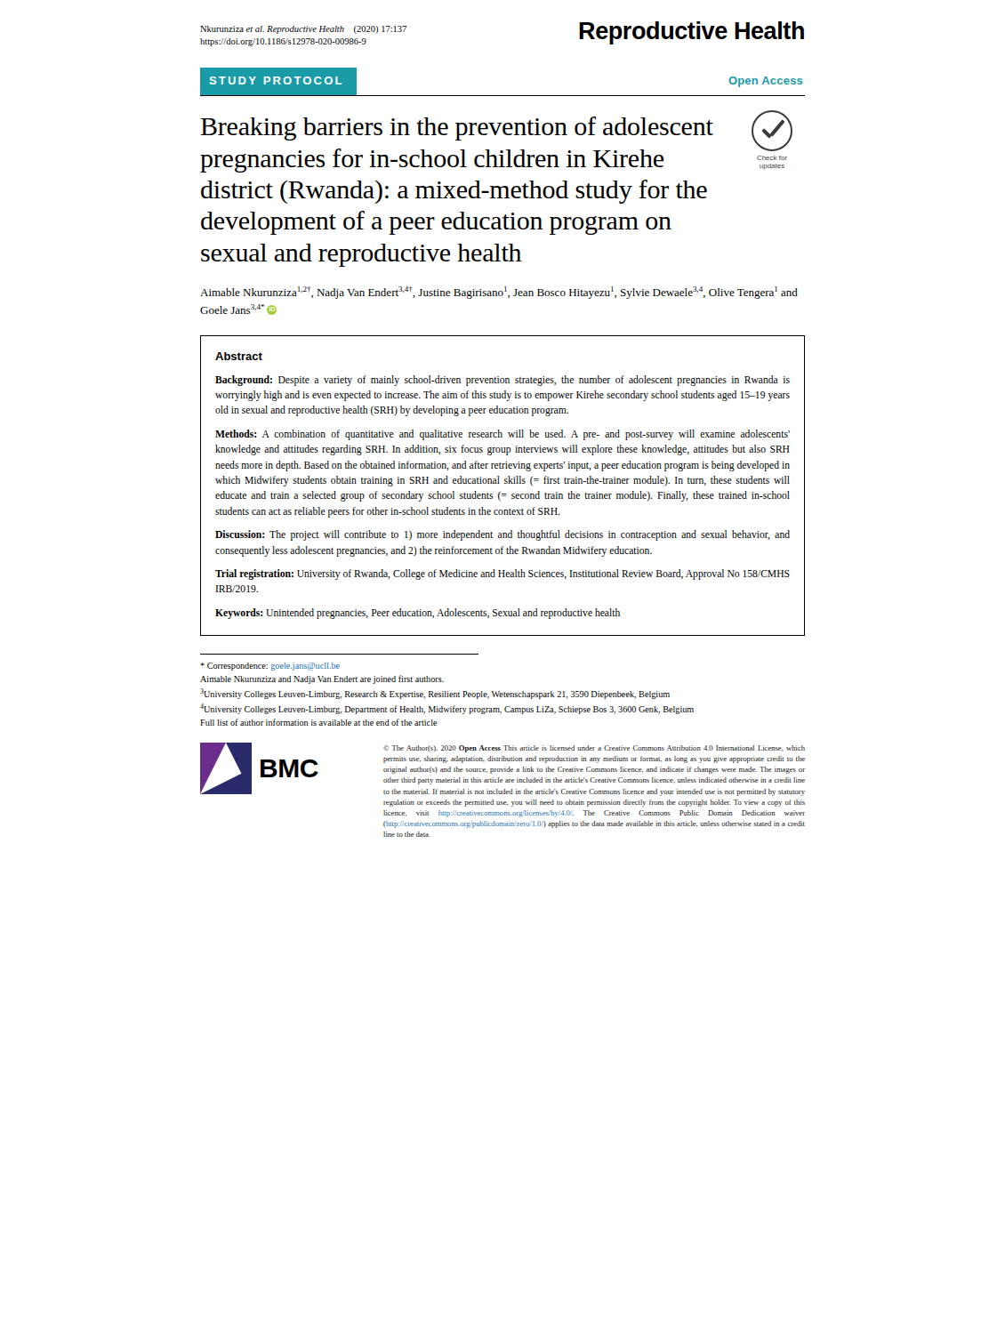Nkurunziza et al. Reproductive Health (2020) 17:137
https://doi.org/10.1186/s12978-020-00986-9
Reproductive Health
Study Protocol
Open Access
Breaking barriers in the prevention of adolescent pregnancies for in-school children in Kirehe district (Rwanda): a mixed-method study for the development of a peer education program on sexual and reproductive health
Check for
updates
Aimable Nkurunziza1,2†, Nadja Van Endert3,4†, Justine Bagirisano1, Jean Bosco Hitayezu1, Sylvie Dewaele3,4, Olive Tengera1 and Goele Jans3,4*
Abstract
Background: Despite a variety of mainly school-driven prevention strategies, the number of adolescent pregnancies in Rwanda is worryingly high and is even expected to increase. The aim of this study is to empower Kirehe secondary school students aged 15–19 years old in sexual and reproductive health (SRH) by developing a peer education program.
Methods: A combination of quantitative and qualitative research will be used. A pre- and post-survey will examine adolescents' knowledge and attitudes regarding SRH. In addition, six focus group interviews will explore these knowledge, attitudes but also SRH needs more in depth. Based on the obtained information, and after retrieving experts' input, a peer education program is being developed in which Midwifery students obtain training in SRH and educational skills (= first train-the-trainer module). In turn, these students will educate and train a selected group of secondary school students (= second train the trainer module). Finally, these trained in-school students can act as reliable peers for other in-school students in the context of SRH.
Discussion: The project will contribute to 1) more independent and thoughtful decisions in contraception and sexual behavior, and consequently less adolescent pregnancies, and 2) the reinforcement of the Rwandan Midwifery education.
Trial registration: University of Rwanda, College of Medicine and Health Sciences, Institutional Review Board, Approval No 158/CMHS IRB/2019.
Keywords: Unintended pregnancies, Peer education, Adolescents, Sexual and reproductive health
* Correspondence: goele.jans@ucll.be
Aimable Nkurunziza and Nadja Van Endert are joined first authors.
3University Colleges Leuven-Limburg, Research & Expertise, Resilient People, Wetenschapspark 21, 3590 Diepenbeek, Belgium
4University Colleges Leuven-Limburg, Department of Health, Midwifery program, Campus LiZa, Schiepse Bos 3, 3600 Genk, Belgium
Full list of author information is available at the end of the article
BMC
© The Author(s). 2020 Open Access This article is licensed under a Creative Commons Attribution 4.0 International License, which permits use, sharing, adaptation, distribution and reproduction in any medium or format, as long as you give appropriate credit to the original author(s) and the source, provide a link to the Creative Commons licence, and indicate if changes were made. The images or other third party material in this article are included in the article's Creative Commons licence, unless indicated otherwise in a credit line to the material. If material is not included in the article's Creative Commons licence and your intended use is not permitted by statutory regulation or exceeds the permitted use, you will need to obtain permission directly from the copyright holder. To view a copy of this licence, visit http://creativecommons.org/licenses/by/4.0/. The Creative Commons Public Domain Dedication waiver (http://creativecommons.org/publicdomain/zero/1.0/) applies to the data made available in this article, unless otherwise stated in a credit line to the data.